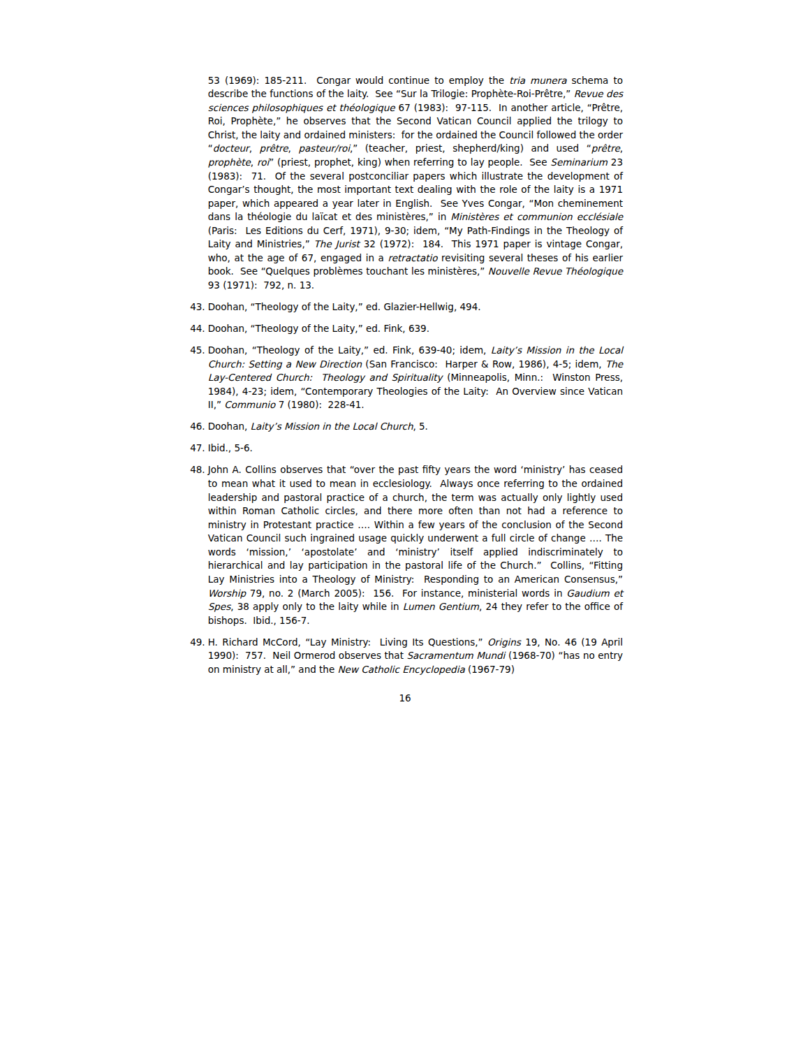53 (1969): 185-211. Congar would continue to employ the tria munera schema to describe the functions of the laity. See “Sur la Trilogie: Prophète-Roi-Prêtre,” Revue des sciences philosophiques et théologique 67 (1983): 97-115. In another article, “Prêtre, Roi, Prophète,” he observes that the Second Vatican Council applied the trilogy to Christ, the laity and ordained ministers: for the ordained the Council followed the order “docteur, prêtre, pasteur/roi,” (teacher, priest, shepherd/king) and used “prêtre, prophète, roi” (priest, prophet, king) when referring to lay people. See Seminarium 23 (1983): 71. Of the several postconciliar papers which illustrate the development of Congar’s thought, the most important text dealing with the role of the laity is a 1971 paper, which appeared a year later in English. See Yves Congar, “Mon cheminement dans la théologie du laïcat et des ministères,” in Ministères et communion ecclésiale (Paris: Les Editions du Cerf, 1971), 9-30; idem, “My Path-Findings in the Theology of Laity and Ministries,” The Jurist 32 (1972): 184. This 1971 paper is vintage Congar, who, at the age of 67, engaged in a retractatio revisiting several theses of his earlier book. See “Quelques problèmes touchant les ministères,” Nouvelle Revue Théologique 93 (1971): 792, n. 13.
43. Doohan, “Theology of the Laity,” ed. Glazier-Hellwig, 494.
44. Doohan, “Theology of the Laity,” ed. Fink, 639.
45. Doohan, “Theology of the Laity,” ed. Fink, 639-40; idem, Laity’s Mission in the Local Church: Setting a New Direction (San Francisco: Harper & Row, 1986), 4-5; idem, The Lay-Centered Church: Theology and Spirituality (Minneapolis, Minn.: Winston Press, 1984), 4-23; idem, “Contemporary Theologies of the Laity: An Overview since Vatican II,” Communio 7 (1980): 228-41.
46. Doohan, Laity’s Mission in the Local Church, 5.
47. Ibid., 5-6.
48. John A. Collins observes that “over the past fifty years the word ‘ministry’ has ceased to mean what it used to mean in ecclesiology. Always once referring to the ordained leadership and pastoral practice of a church, the term was actually only lightly used within Roman Catholic circles, and there more often than not had a reference to ministry in Protestant practice …. Within a few years of the conclusion of the Second Vatican Council such ingrained usage quickly underwent a full circle of change …. The words ‘mission,’ ‘apostolate’ and ‘ministry’ itself applied indiscriminately to hierarchical and lay participation in the pastoral life of the Church.” Collins, “Fitting Lay Ministries into a Theology of Ministry: Responding to an American Consensus,” Worship 79, no. 2 (March 2005): 156. For instance, ministerial words in Gaudium et Spes, 38 apply only to the laity while in Lumen Gentium, 24 they refer to the office of bishops. Ibid., 156-7.
49. H. Richard McCord, “Lay Ministry: Living Its Questions,” Origins 19, No. 46 (19 April 1990): 757. Neil Ormerod observes that Sacramentum Mundi (1968-70) “has no entry on ministry at all,” and the New Catholic Encyclopedia (1967-79)
16